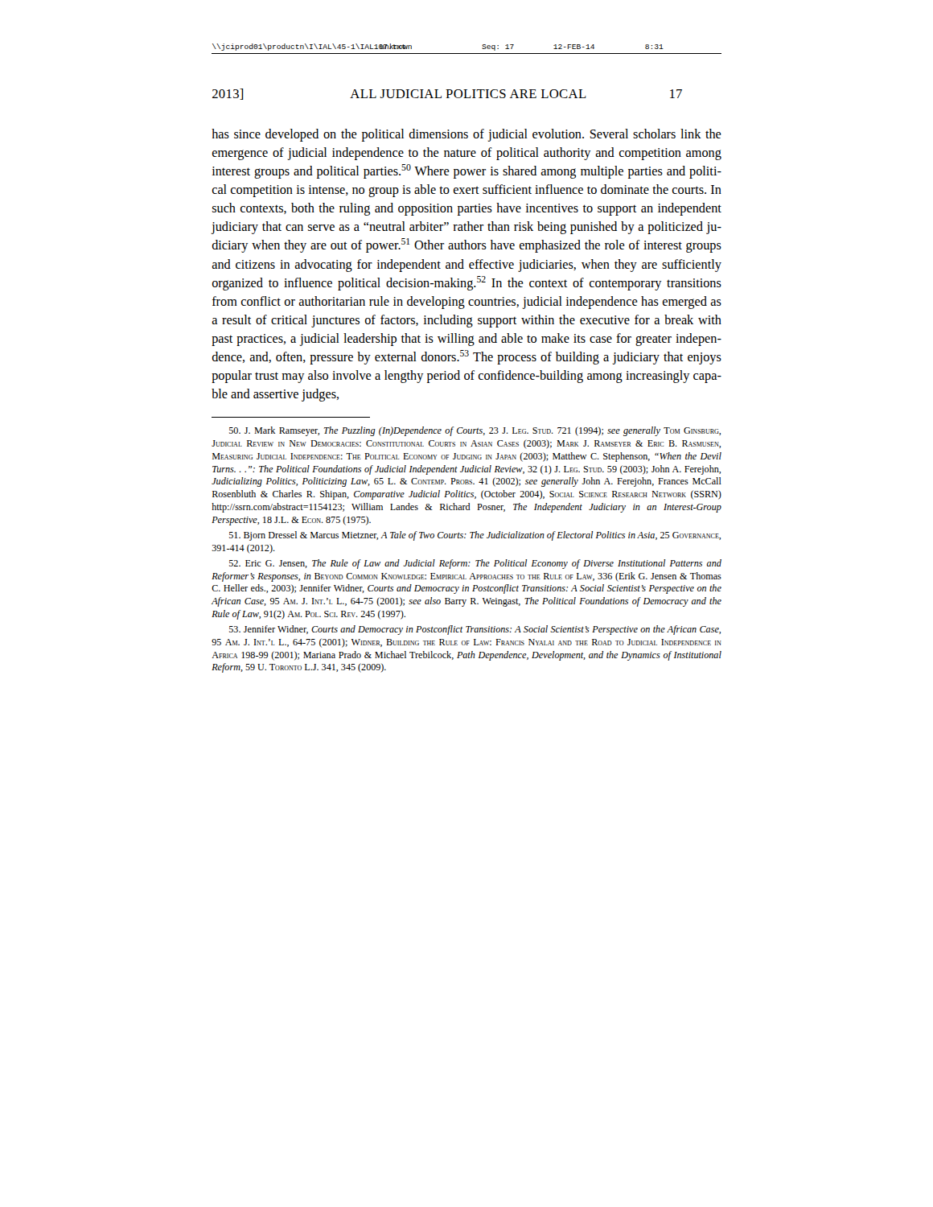\\jciprod01\productn\I\IAL\45-1\IAL107.txt unknown Seq: 1712-FEB-148:31
2013] ALL JUDICIAL POLITICS ARE LOCAL 17
has since developed on the political dimensions of judicial evolution. Several scholars link the emergence of judicial independence to the nature of political authority and competition among interest groups and political parties.50 Where power is shared among multiple parties and political competition is intense, no group is able to exert sufficient influence to dominate the courts. In such contexts, both the ruling and opposition parties have incentives to support an independent judiciary that can serve as a “neutral arbiter” rather than risk being punished by a politicized judiciary when they are out of power.51 Other authors have emphasized the role of interest groups and citizens in advocating for independent and effective judiciaries, when they are sufficiently organized to influence political decision-making.52 In the context of contemporary transitions from conflict or authoritarian rule in developing countries, judicial independence has emerged as a result of critical junctures of factors, including support within the executive for a break with past practices, a judicial leadership that is willing and able to make its case for greater independence, and, often, pressure by external donors.53 The process of building a judiciary that enjoys popular trust may also involve a lengthy period of confidence-building among increasingly capable and assertive judges,
50. J. Mark Ramseyer, The Puzzling (In)Dependence of Courts, 23 J. Leg. Stud. 721 (1994); see generally Tom Ginsburg, Judicial Review in New Democracies: Constitutional Courts in Asian Cases (2003); Mark J. Ramseyer & Eric B. Rasmusen, Measuring Judicial Independence: The Political Economy of Judging in Japan (2003); Matthew C. Stephenson, “When the Devil Turns. . .”: The Political Foundations of Judicial Independent Judicial Review, 32 (1) J. Leg. Stud. 59 (2003); John A. Ferejohn, Judicializing Politics, Politicizing Law, 65 L. & Contemp. Probs. 41 (2002); see generally John A. Ferejohn, Frances McCall Rosenbluth & Charles R. Shipan, Comparative Judicial Politics, (October 2004), Social Science Research Network (SSRN) http://ssrn.com/abstract=1154123; William Landes & Richard Posner, The Independent Judiciary in an Interest-Group Perspective, 18 J.L. & Econ. 875 (1975).
51. Bjorn Dressel & Marcus Mietzner, A Tale of Two Courts: The Judicialization of Electoral Politics in Asia, 25 Governance, 391-414 (2012).
52. Eric G. Jensen, The Rule of Law and Judicial Reform: The Political Economy of Diverse Institutional Patterns and Reformer’s Responses, in Beyond Common Knowledge: Empirical Approaches to the Rule of Law, 336 (Erik G. Jensen & Thomas C. Heller eds., 2003); Jennifer Widner, Courts and Democracy in Postconflict Transitions: A Social Scientist’s Perspective on the African Case, 95 Am. J. Int.’l L., 64-75 (2001); see also Barry R. Weingast, The Political Foundations of Democracy and the Rule of Law, 91(2) Am. Pol. Sci. Rev. 245 (1997).
53. Jennifer Widner, Courts and Democracy in Postconflict Transitions: A Social Scientist’s Perspective on the African Case, 95 Am. J. Int.’l L., 64-75 (2001); Widner, Building the Rule of Law: Francis Nyalai and the Road to Judicial Independence in Africa 198-99 (2001); Mariana Prado & Michael Trebilcock, Path Dependence, Development, and the Dynamics of Institutional Reform, 59 U. Toronto L.J. 341, 345 (2009).